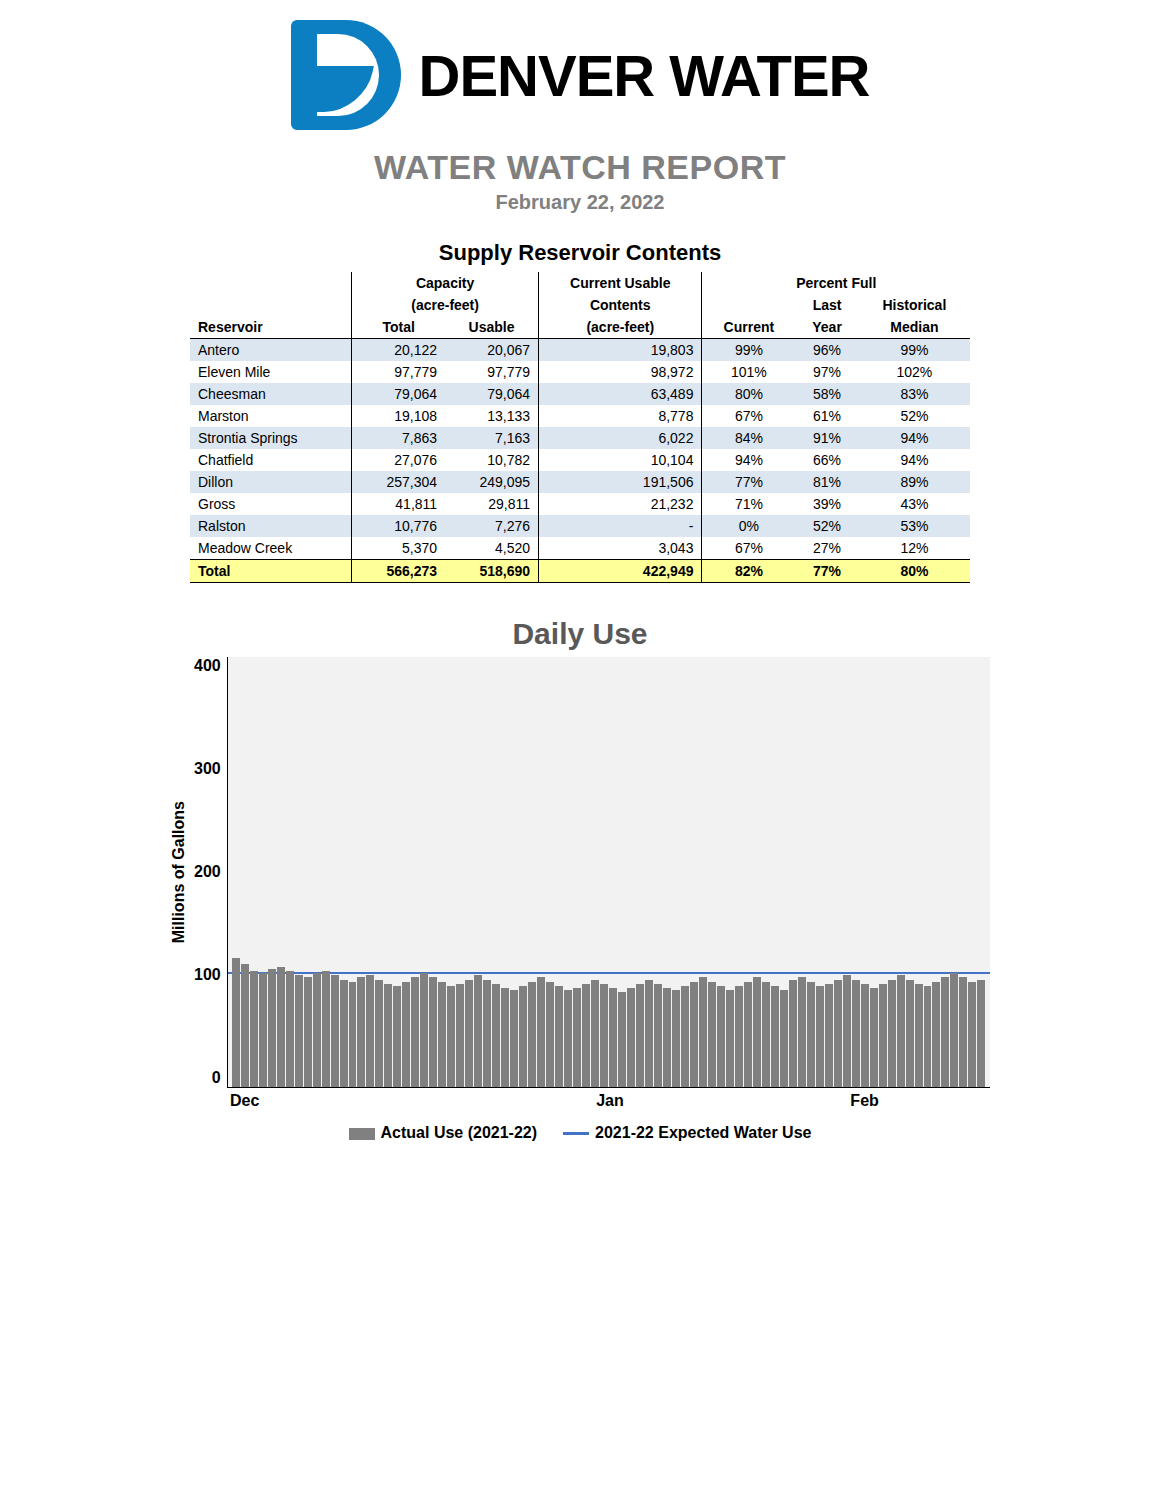DENVER WATER
WATER WATCH REPORT
February 22, 2022
Supply Reservoir Contents
| | Capacity | Current Usable | Percent Full |
| --- | --- | --- | --- |
| | (acre-feet) | Contents | | Last | Historical |
| Reservoir | Total | Usable | (acre-feet) | Current | Year | Median |
| Antero | 20,122 | 20,067 | 19,803 | 99% | 96% | 99% |
| Eleven Mile | 97,779 | 97,779 | 98,972 | 101% | 97% | 102% |
| Cheesman | 79,064 | 79,064 | 63,489 | 80% | 58% | 83% |
| Marston | 19,108 | 13,133 | 8,778 | 67% | 61% | 52% |
| Strontia Springs | 7,863 | 7,163 | 6,022 | 84% | 91% | 94% |
| Chatfield | 27,076 | 10,782 | 10,104 | 94% | 66% | 94% |
| Dillon | 257,304 | 249,095 | 191,506 | 77% | 81% | 89% |
| Gross | 41,811 | 29,811 | 21,232 | 71% | 39% | 43% |
| Ralston | 10,776 | 7,276 | - | 0% | 52% | 53% |
| Meadow Creek | 5,370 | 4,520 | 3,043 | 67% | 27% | 12% |
| Total | 566,273 | 518,690 | 422,949 | 82% | 77% | 80% |
Daily Use
Millions of Gallons
400 300 200 100 0
Dec Jan Feb
Actual Use (2021-22)
2021-22 Expected Water Use